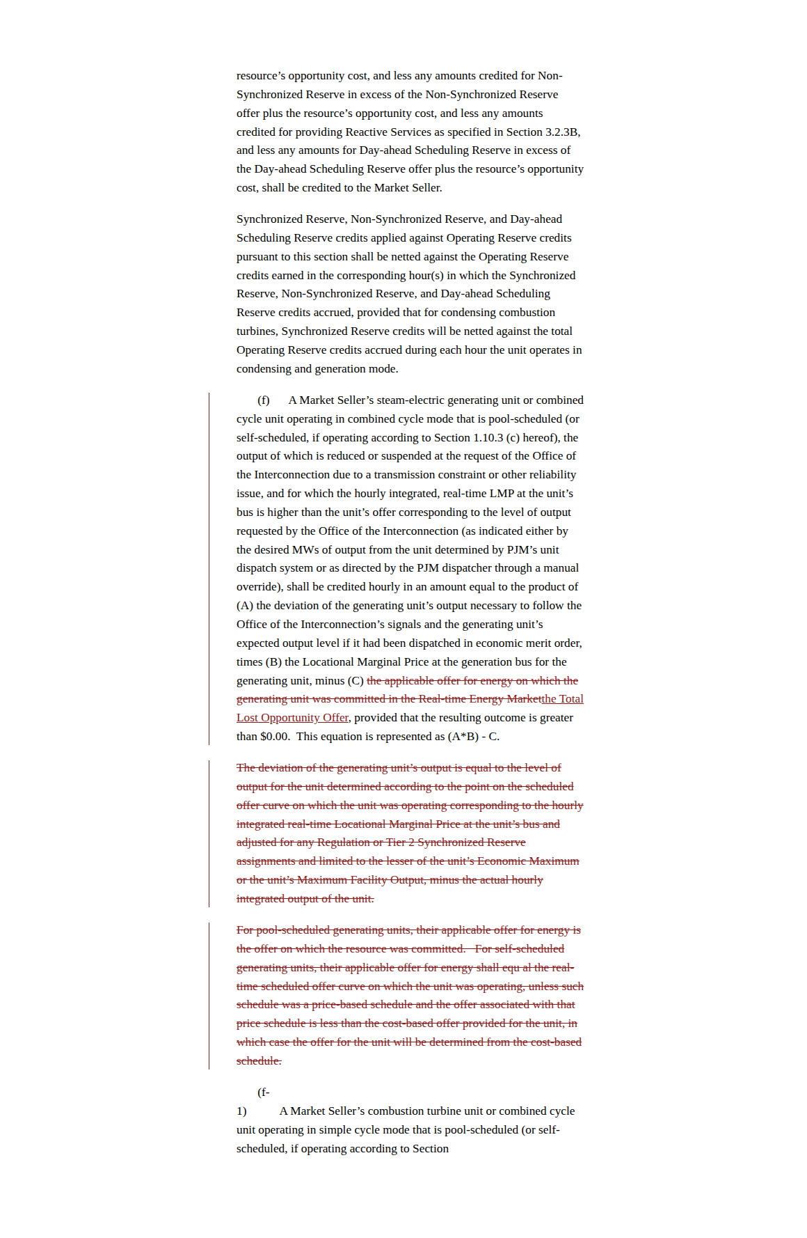resource’s opportunity cost, and less any amounts credited for Non-Synchronized Reserve in excess of the Non-Synchronized Reserve offer plus the resource’s opportunity cost, and less any amounts credited for providing Reactive Services as specified in Section 3.2.3B, and less any amounts for Day-ahead Scheduling Reserve in excess of the Day-ahead Scheduling Reserve offer plus the resource’s opportunity cost, shall be credited to the Market Seller.
Synchronized Reserve, Non-Synchronized Reserve, and Day-ahead Scheduling Reserve credits applied against Operating Reserve credits pursuant to this section shall be netted against the Operating Reserve credits earned in the corresponding hour(s) in which the Synchronized Reserve, Non-Synchronized Reserve, and Day-ahead Scheduling Reserve credits accrued, provided that for condensing combustion turbines, Synchronized Reserve credits will be netted against the total Operating Reserve credits accrued during each hour the unit operates in condensing and generation mode.
(f) A Market Seller’s steam-electric generating unit or combined cycle unit operating in combined cycle mode that is pool-scheduled (or self-scheduled, if operating according to Section 1.10.3 (c) hereof), the output of which is reduced or suspended at the request of the Office of the Interconnection due to a transmission constraint or other reliability issue, and for which the hourly integrated, real-time LMP at the unit’s bus is higher than the unit’s offer corresponding to the level of output requested by the Office of the Interconnection (as indicated either by the desired MWs of output from the unit determined by PJM’s unit dispatch system or as directed by the PJM dispatcher through a manual override), shall be credited hourly in an amount equal to the product of (A) the deviation of the generating unit’s output necessary to follow the Office of the Interconnection’s signals and the generating unit’s expected output level if it had been dispatched in economic merit order, times (B) the Locational Marginal Price at the generation bus for the generating unit, minus (C) the applicable offer for energy on which the generating unit was committed in the Real-time Energy Market the Total Lost Opportunity Offer, provided that the resulting outcome is greater than $0.00. This equation is represented as (A*B) - C.
The deviation of the generating unit’s output is equal to the level of output for the unit determined according to the point on the scheduled offer curve on which the unit was operating corresponding to the hourly integrated real-time Locational Marginal Price at the unit’s bus and adjusted for any Regulation or Tier 2 Synchronized Reserve assignments and limited to the lesser of the unit’s Economic Maximum or the unit’s Maximum Facility Output, minus the actual hourly integrated output of the unit.
For pool-scheduled generating units, their applicable offer for energy is the offer on which the resource was committed. For self-scheduled generating units, their applicable offer for energy shall equ al the real-time scheduled offer curve on which the unit was operating, unless such schedule was a price-based schedule and the offer associated with that price schedule is less than the cost-based offer provided for the unit, in which case the offer for the unit will be determined from the cost-based schedule.
(f-1) A Market Seller’s combustion turbine unit or combined cycle unit operating in simple cycle mode that is pool-scheduled (or self-scheduled, if operating according to Section